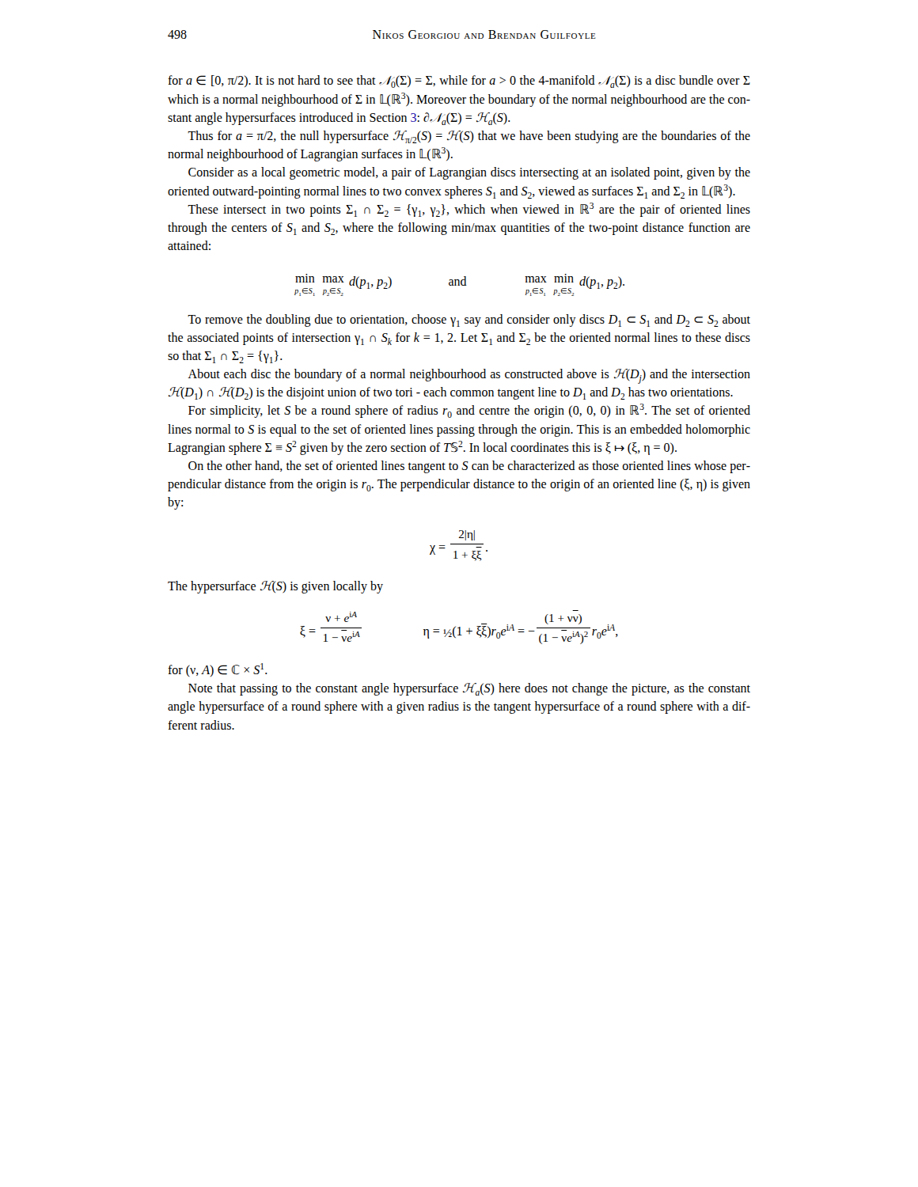498 Nikos Georgiou and Brendan Guilfoyle
for a ∈ [0, π/2). It is not hard to see that 𝒩0(Σ) = Σ, while for a > 0 the 4-manifold 𝒩a(Σ) is a disc bundle over Σ which is a normal neighbourhood of Σ in 𝕃(ℝ3). Moreover the boundary of the normal neighbourhood are the constant angle hypersurfaces introduced in Section 3: ∂𝒩a(Σ) = ℋa(S).
Thus for a = π/2, the null hypersurface ℋπ/2(S) = ℋ(S) that we have been studying are the boundaries of the normal neighbourhood of Lagrangian surfaces in 𝕃(ℝ3).
Consider as a local geometric model, a pair of Lagrangian discs intersecting at an isolated point, given by the oriented outward-pointing normal lines to two convex spheres S1 and S2, viewed as surfaces Σ1 and Σ2 in 𝕃(ℝ3).
These intersect in two points Σ1 ∩ Σ2 = {γ1, γ2}, which when viewed in ℝ3 are the pair of oriented lines through the centers of S1 and S2, where the following min/max quantities of the two-point distance function are attained:
min p1∈S1 max p2∈S2 d(p1, p2) and max p1∈S1 min p2∈S2 d(p1, p2).
To remove the doubling due to orientation, choose γ1 say and consider only discs D1 ⊂ S1 and D2 ⊂ S2 about the associated points of intersection γ1 ∩ Sk for k = 1, 2. Let Σ1 and Σ2 be the oriented normal lines to these discs so that Σ1 ∩ Σ2 = {γ1}.
About each disc the boundary of a normal neighbourhood as constructed above is ℋ(Dj) and the intersection ℋ(D1) ∩ ℋ(D2) is the disjoint union of two tori - each common tangent line to D1 and D2 has two orientations.
For simplicity, let S be a round sphere of radius r0 and centre the origin (0, 0, 0) in ℝ3. The set of oriented lines normal to S is equal to the set of oriented lines passing through the origin. This is an embedded holomorphic Lagrangian sphere Σ ≡ S2 given by the zero section of T𝕊2. In local coordinates this is ξ ↦ (ξ, η = 0).
On the other hand, the set of oriented lines tangent to S can be characterized as those oriented lines whose perpendicular distance from the origin is r0. The perpendicular distance to the origin of an oriented line (ξ, η) is given by:
χ = 2|η|1 + ξξ.
The hypersurface ℋ(S) is given locally by
ξ = ν + eiA 1 − νeiA η = ½(1 + ξξ)r0eiA = −(1 + νν)(1 − νeiA)2 r0eiA,
for (ν, A) ∈ ℂ × S1.
Note that passing to the constant angle hypersurface ℋa(S) here does not change the picture, as the constant angle hypersurface of a round sphere with a given radius is the tangent hypersurface of a round sphere with a different radius.